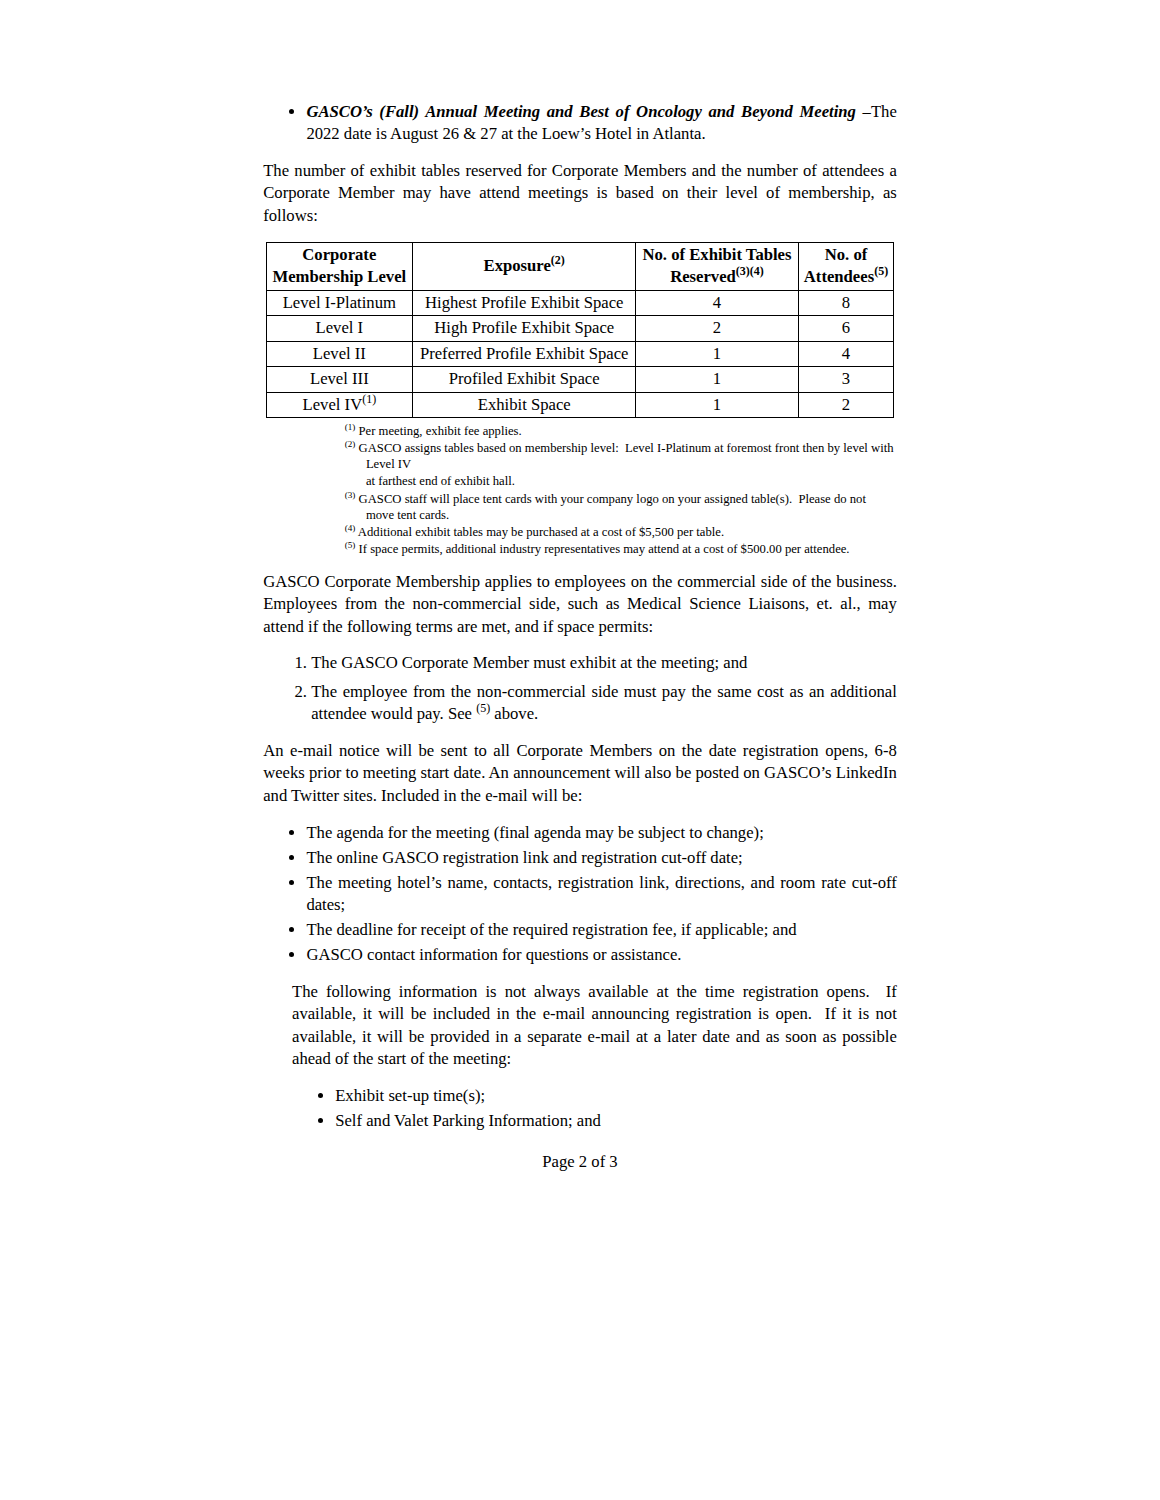GASCO’s (Fall) Annual Meeting and Best of Oncology and Beyond Meeting –The 2022 date is August 26 & 27 at the Loew’s Hotel in Atlanta.
The number of exhibit tables reserved for Corporate Members and the number of attendees a Corporate Member may have attend meetings is based on their level of membership, as follows:
| Corporate Membership Level | Exposure (2) | No. of Exhibit Tables Reserved (3)(4) | No. of Attendees (5) |
| --- | --- | --- | --- |
| Level I-Platinum | Highest Profile Exhibit Space | 4 | 8 |
| Level I | High Profile Exhibit Space | 2 | 6 |
| Level II | Preferred Profile Exhibit Space | 1 | 4 |
| Level III | Profiled Exhibit Space | 1 | 3 |
| Level IV (1) | Exhibit Space | 1 | 2 |
(1) Per meeting, exhibit fee applies.
(2) GASCO assigns tables based on membership level: Level I-Platinum at foremost front then by level with Level IV
at farthest end of exhibit hall.
(3) GASCO staff will place tent cards with your company logo on your assigned table(s). Please do not move tent cards.
(4) Additional exhibit tables may be purchased at a cost of $5,500 per table.
(5) If space permits, additional industry representatives may attend at a cost of $500.00 per attendee.
GASCO Corporate Membership applies to employees on the commercial side of the business. Employees from the non-commercial side, such as Medical Science Liaisons, et. al., may attend if the following terms are met, and if space permits:
The GASCO Corporate Member must exhibit at the meeting; and
The employee from the non-commercial side must pay the same cost as an additional attendee would pay. See (5) above.
An e-mail notice will be sent to all Corporate Members on the date registration opens, 6-8 weeks prior to meeting start date. An announcement will also be posted on GASCO’s LinkedIn and Twitter sites. Included in the e-mail will be:
The agenda for the meeting (final agenda may be subject to change);
The online GASCO registration link and registration cut-off date;
The meeting hotel’s name, contacts, registration link, directions, and room rate cut-off dates;
The deadline for receipt of the required registration fee, if applicable; and
GASCO contact information for questions or assistance.
The following information is not always available at the time registration opens. If available, it will be included in the e-mail announcing registration is open. If it is not available, it will be provided in a separate e-mail at a later date and as soon as possible ahead of the start of the meeting:
Exhibit set-up time(s);
Self and Valet Parking Information; and
Page 2 of 3